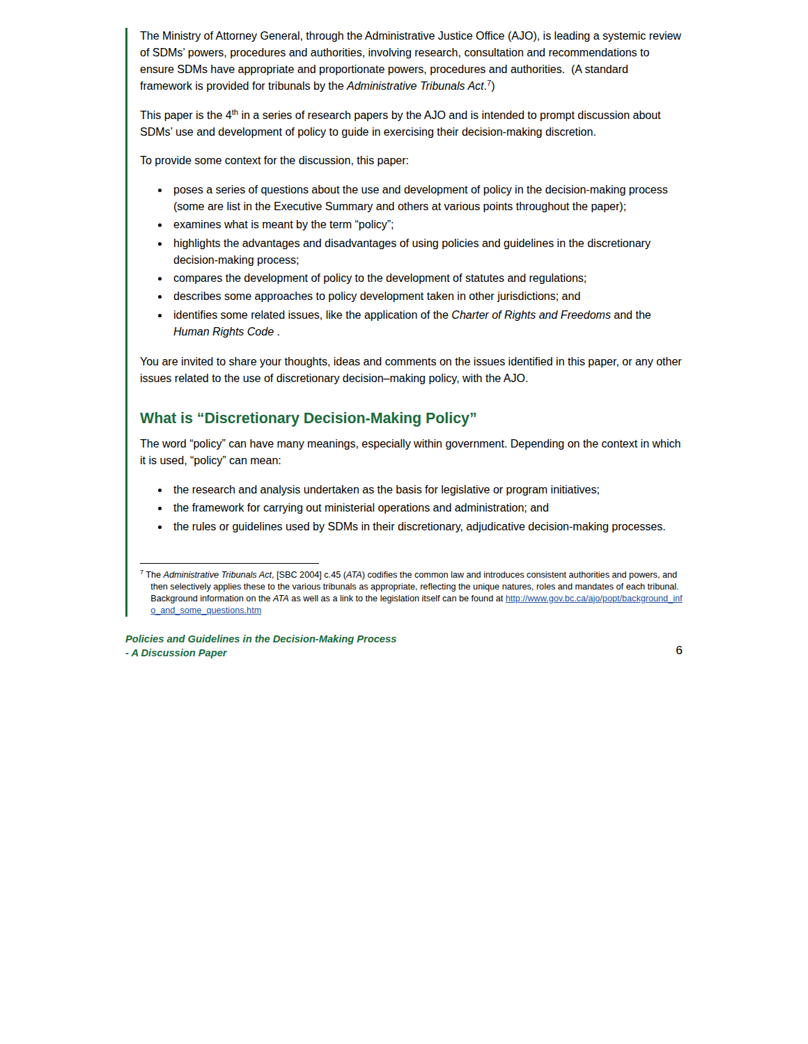The Ministry of Attorney General, through the Administrative Justice Office (AJO), is leading a systemic review of SDMs’ powers, procedures and authorities, involving research, consultation and recommendations to ensure SDMs have appropriate and proportionate powers, procedures and authorities. (A standard framework is provided for tribunals by the Administrative Tribunals Act.7)
This paper is the 4th in a series of research papers by the AJO and is intended to prompt discussion about SDMs’ use and development of policy to guide in exercising their decision-making discretion.
To provide some context for the discussion, this paper:
poses a series of questions about the use and development of policy in the decision-making process (some are list in the Executive Summary and others at various points throughout the paper);
examines what is meant by the term “policy”;
highlights the advantages and disadvantages of using policies and guidelines in the discretionary decision-making process;
compares the development of policy to the development of statutes and regulations;
describes some approaches to policy development taken in other jurisdictions; and
identifies some related issues, like the application of the Charter of Rights and Freedoms and the Human Rights Code .
You are invited to share your thoughts, ideas and comments on the issues identified in this paper, or any other issues related to the use of discretionary decision–making policy, with the AJO.
What is “Discretionary Decision-Making Policy”
The word “policy” can have many meanings, especially within government. Depending on the context in which it is used, “policy” can mean:
the research and analysis undertaken as the basis for legislative or program initiatives;
the framework for carrying out ministerial operations and administration; and
the rules or guidelines used by SDMs in their discretionary, adjudicative decision-making processes.
7 The Administrative Tribunals Act, [SBC 2004] c.45 (ATA) codifies the common law and introduces consistent authorities and powers, and then selectively applies these to the various tribunals as appropriate, reflecting the unique natures, roles and mandates of each tribunal. Background information on the ATA as well as a link to the legislation itself can be found at http://www.gov.bc.ca/ajo/popt/background_info_and_some_questions.htm
Policies and Guidelines in the Decision-Making Process
- A Discussion Paper
6